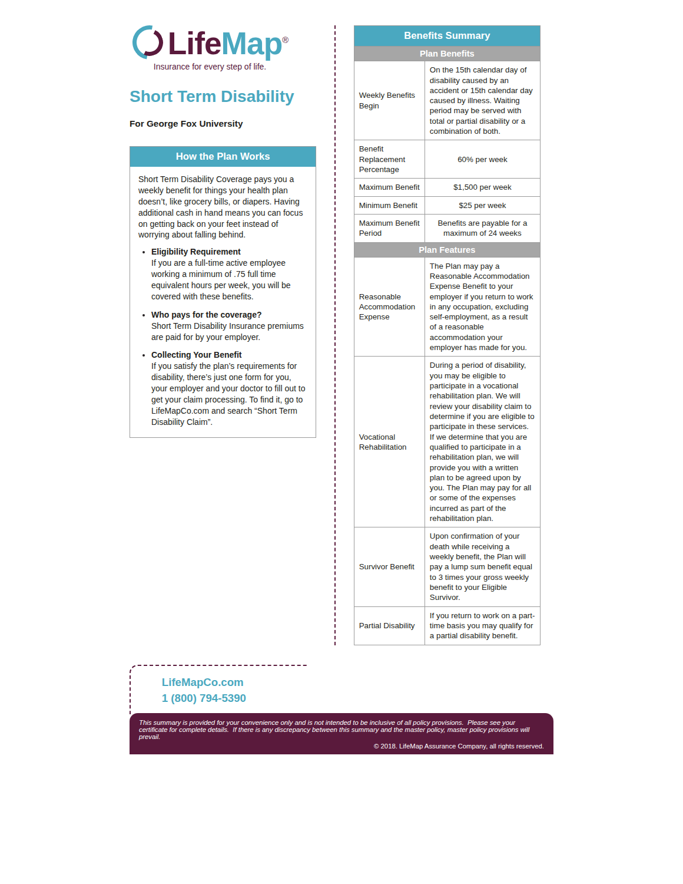Life Map®
Insurance for every step of life.
Short Term Disability
For George Fox University
How the Plan Works
Short Term Disability Coverage pays you a weekly benefit for things your health plan doesn’t, like grocery bills, or diapers. Having additional cash in hand means you can focus on getting back on your feet instead of worrying about falling behind.
Eligibility Requirement If you are a full-time active employee working a minimum of .75 full time equivalent hours per week, you will be covered with these benefits.
Who pays for the coverage? Short Term Disability Insurance premiums are paid for by your employer.
Collecting Your Benefit If you satisfy the plan’s requirements for disability, there’s just one form for you, your employer and your doctor to fill out to get your claim processing. To find it, go to LifeMapCo.com and search “Short Term Disability Claim”.
| Benefits Summary |
| --- |
| Plan Benefits |
| Weekly Benefits Begin | On the 15th calendar day of disability caused by an accident or 15th calendar day caused by illness. Waiting period may be served with total or partial disability or a combination of both. |
| Benefit Replacement Percentage | 60% per week |
| Maximum Benefit | $1,500 per week |
| Minimum Benefit | $25 per week |
| Maximum Benefit Period | Benefits are payable for a maximum of 24 weeks |
| Plan Features |
| Reasonable Accommodation Expense | The Plan may pay a Reasonable Accommodation Expense Benefit to your employer if you return to work in any occupation, excluding self-employment, as a result of a reasonable accommodation your employer has made for you. |
| Vocational Rehabilitation | During a period of disability, you may be eligible to participate in a vocational rehabilitation plan. We will review your disability claim to determine if you are eligible to participate in these services. If we determine that you are qualified to participate in a rehabilitation plan, we will provide you with a written plan to be agreed upon by you. The Plan may pay for all or some of the expenses incurred as part of the rehabilitation plan. |
| Survivor Benefit | Upon confirmation of your death while receiving a weekly benefit, the Plan will pay a lump sum benefit equal to 3 times your gross weekly benefit to your Eligible Survivor. |
| Partial Disability | If you return to work on a part-time basis you may qualify for a partial disability benefit. |
LifeMapCo.com 1 (800) 794-5390
This summary is provided for your convenience only and is not intended to be inclusive of all policy provisions. Please see your certificate for complete details. If there is any discrepancy between this summary and the master policy, master policy provisions will prevail.
© 2018. LifeMap Assurance Company, all rights reserved.